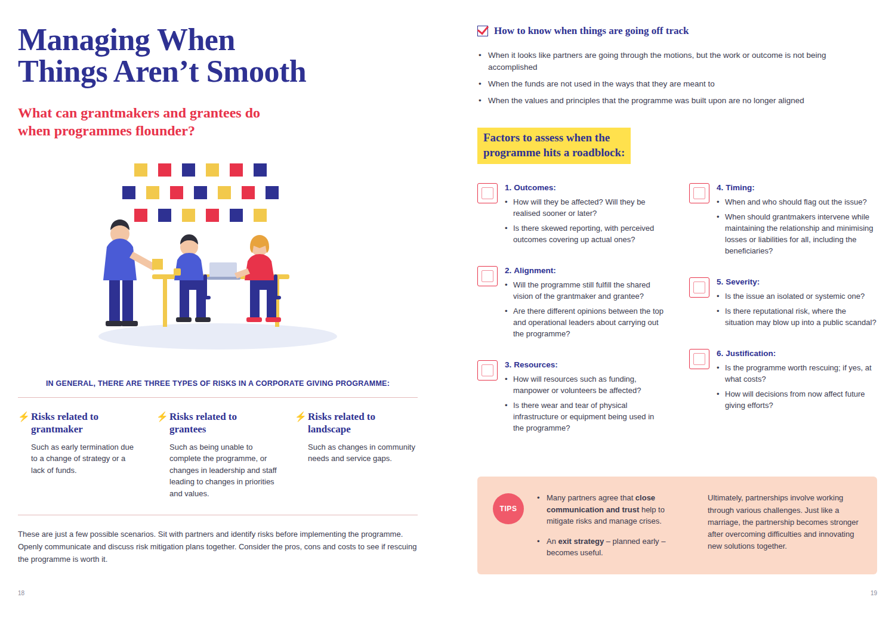Managing When
Things Aren’t Smooth
What can grantmakers and grantees do
when programmes flounder?
In general, there are three types of risks in a corporate giving programme:
⚡
Risks related to
grantmaker
Such as early termination due to a change of strategy or a lack of funds.
⚡
Risks related to
grantees
Such as being unable to complete the programme, or changes in leadership and staff leading to changes in priorities and values.
⚡
Risks related to
landscape
Such as changes in community needs and service gaps.
These are just a few possible scenarios. Sit with partners and identify risks before implementing the programme. Openly communicate and discuss risk mitigation plans together. Consider the pros, cons and costs to see if rescuing the programme is worth it.
18
How to know when things are going off track
When it looks like partners are going through the motions, but the work or outcome is not being accomplished
When the funds are not used in the ways that they are meant to
When the values and principles that the programme was built upon are no longer aligned
Factors to assess when the
programme hits a roadblock:
1. Outcomes:
How will they be affected? Will they be realised sooner or later?
Is there skewed reporting, with perceived outcomes covering up actual ones?
2. Alignment:
Will the programme still fulfill the shared vision of the grantmaker and grantee?
Are there different opinions between the top and operational leaders about carrying out the programme?
3. Resources:
How will resources such as funding, manpower or volunteers be affected?
Is there wear and tear of physical infrastructure or equipment being used in the programme?
4. Timing:
When and who should flag out the issue?
When should grantmakers intervene while maintaining the relationship and minimising losses or liabilities for all, including the beneficiaries?
5. Severity:
Is the issue an isolated or systemic one?
Is there reputational risk, where the situation may blow up into a public scandal?
6. Justification:
Is the programme worth rescuing; if yes, at what costs?
How will decisions from now affect future giving efforts?
TIPS
Many partners agree that close communication and trust help to mitigate risks and manage crises.
An exit strategy – planned early – becomes useful.
Ultimately, partnerships involve working through various challenges. Just like a marriage, the partnership becomes stronger after overcoming difficulties and innovating new solutions together.
19